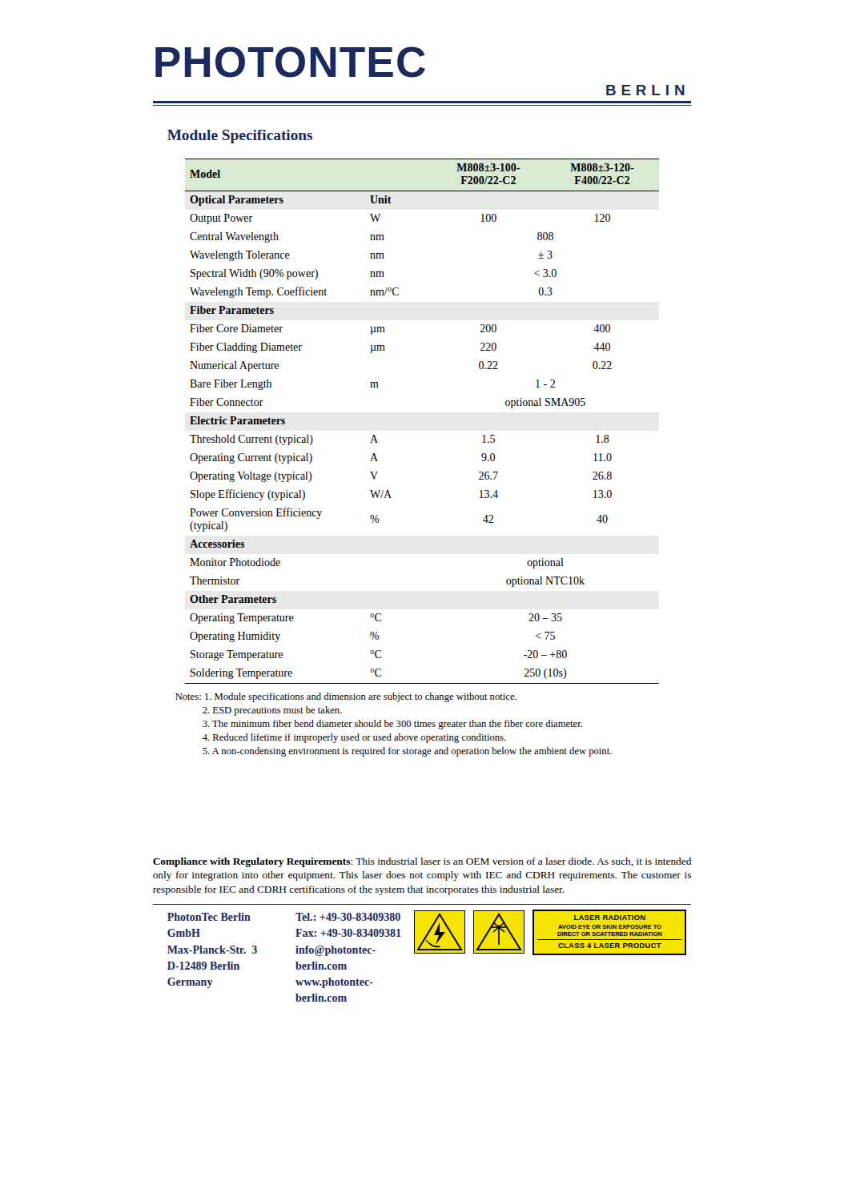PHOTONTEC
BERLIN
Module Specifications
| Model | | M808±3-100-F200/22-C2 | M808±3-120-F400/22-C2 |
| Optical Parameters | Unit | | |
| Output Power | W | 100 | 120 |
| Central Wavelength | nm | 808 |
| Wavelength Tolerance | nm | ± 3 |
| Spectral Width (90% power) | nm | < 3.0 |
| Wavelength Temp. Coefficient | nm/°C | 0.3 |
| Fiber Parameters | | | |
| Fiber Core Diameter | µm | 200 | 400 |
| Fiber Cladding Diameter | µm | 220 | 440 |
| Numerical Aperture | | 0.22 | 0.22 |
| Bare Fiber Length | m | 1 - 2 |
| Fiber Connector | | optional SMA905 |
| Electric Parameters | | | |
| Threshold Current (typical) | A | 1.5 | 1.8 |
| Operating Current (typical) | A | 9.0 | 11.0 |
| Operating Voltage (typical) | V | 26.7 | 26.8 |
| Slope Efficiency (typical) | W/A | 13.4 | 13.0 |
| Power Conversion Efficiency (typical) | % | 42 | 40 |
| Accessories | | | |
| Monitor Photodiode | | optional |
| Thermistor | | optional NTC10k |
| Other Parameters | | | |
| Operating Temperature | °C | 20 – 35 |
| Operating Humidity | % | < 75 |
| Storage Temperature | °C | -20 – +80 |
| Soldering Temperature | °C | 250 (10s) |
Notes: 1. Module specifications and dimension are subject to change without notice.
2. ESD precautions must be taken.
3. The minimum fiber bend diameter should be 300 times greater than the fiber core diameter.
4. Reduced lifetime if improperly used or used above operating conditions.
5. A non-condensing environment is required for storage and operation below the ambient dew point.
Compliance with Regulatory Requirements: This industrial laser is an OEM version of a laser diode. As such, it is intended only for integration into other equipment. This laser does not comply with IEC and CDRH requirements. The customer is responsible for IEC and CDRH certifications of the system that incorporates this industrial laser.
PhotonTec Berlin GmbH
Max-Planck-Str. 3
D-12489 Berlin
Germany
Tel.: +49-30-83409380
Fax: +49-30-83409381
info@photontec-berlin.com
www.photontec-berlin.com
LASER RADIATION
AVOID EYE OR SKIN EXPOSURE TO
DIRECT OR SCATTERED RADIATION
CLASS 4 LASER PRODUCT